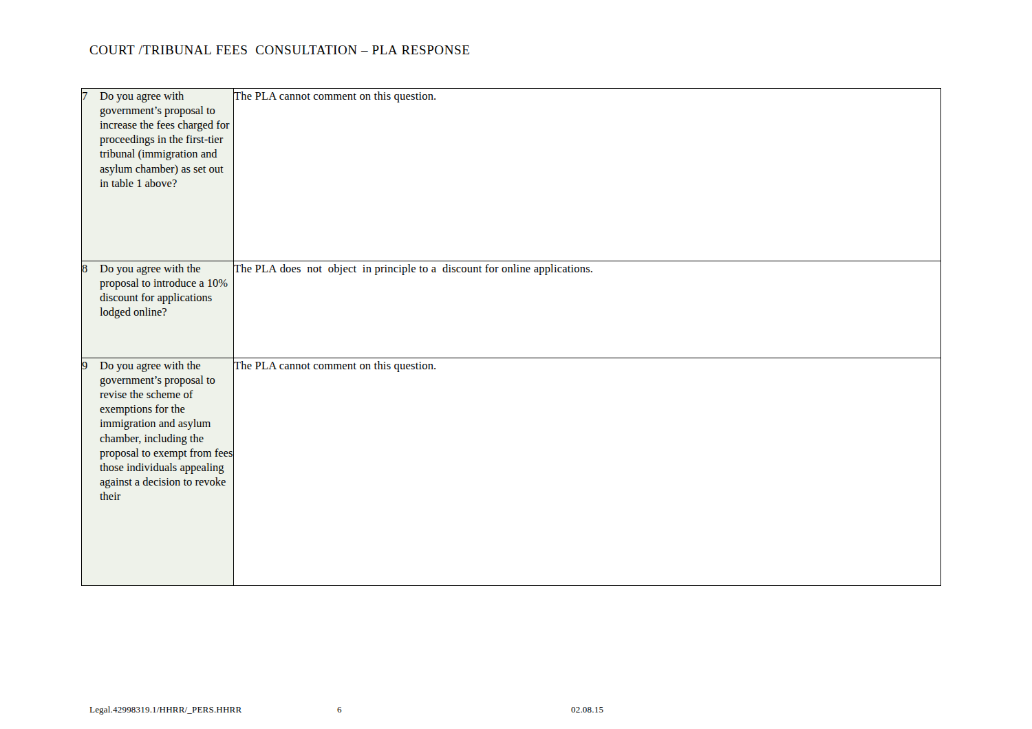COURT /TRIBUNAL FEES CONSULTATION – PLA RESPONSE
| 7 Do you agree with government’s proposal to increase the fees charged for proceedings in the first-tier tribunal (immigration and asylum chamber) as set out in table 1 above? | The PLA cannot comment on this question. |
| 8 Do you agree with the proposal to introduce a 10% discount for applications lodged online? | The PLA does not object in principle to a discount for online applications. |
| 9 Do you agree with the government’s proposal to revise the scheme of exemptions for the immigration and asylum chamber, including the proposal to exempt from fees those individuals appealing against a decision to revoke their | The PLA cannot comment on this question. |
Legal.42998319.1/HHRR/_PERS.HHRR 6 02.08.15